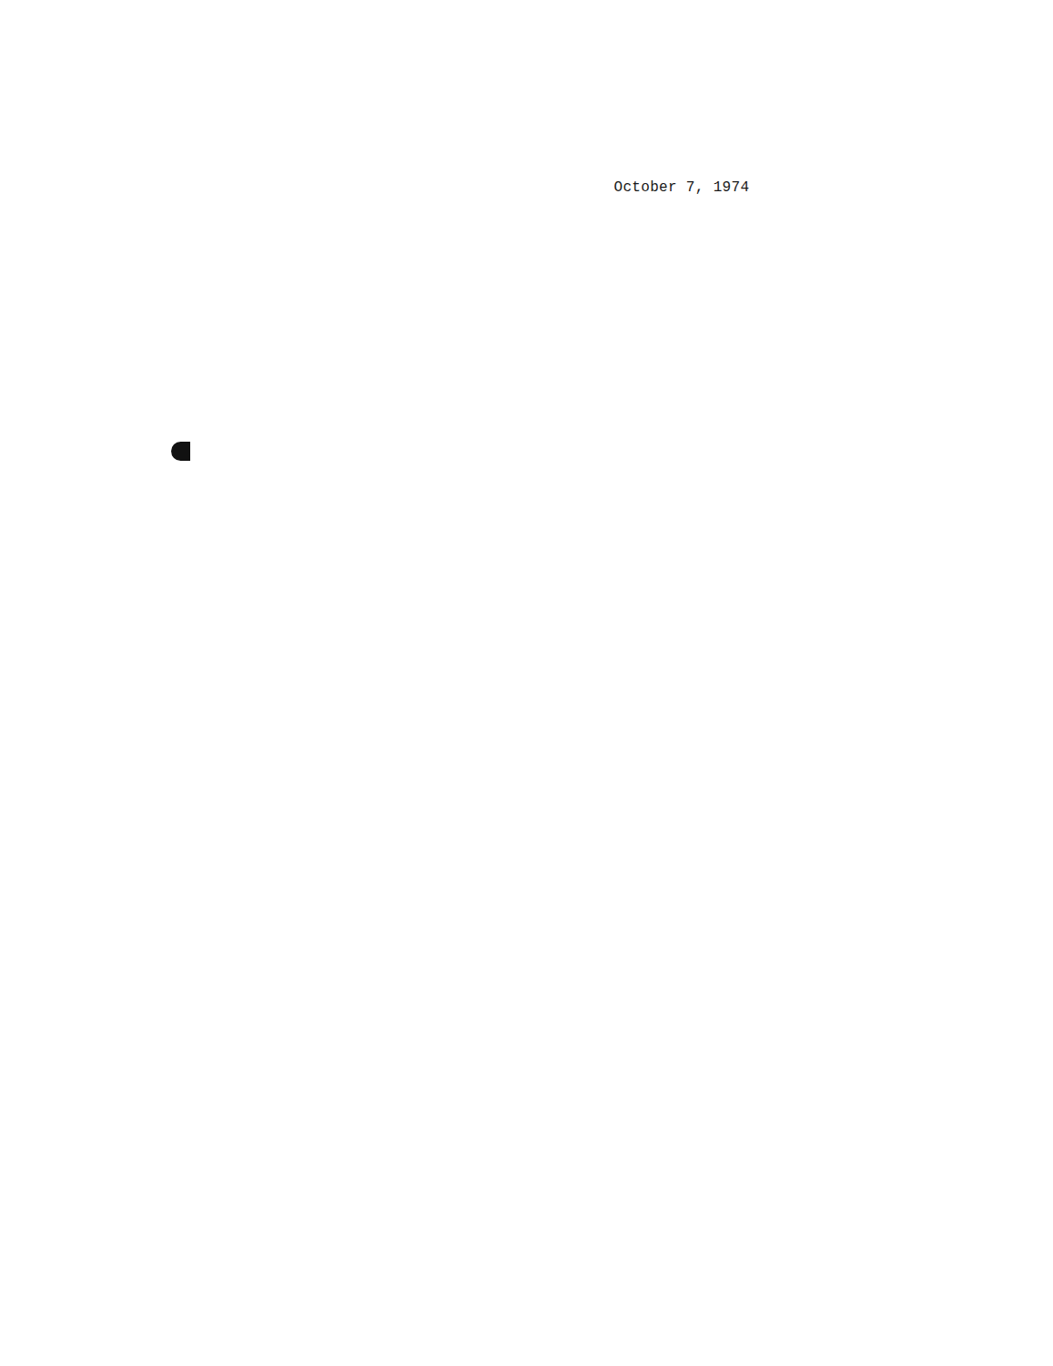October 7, 1974